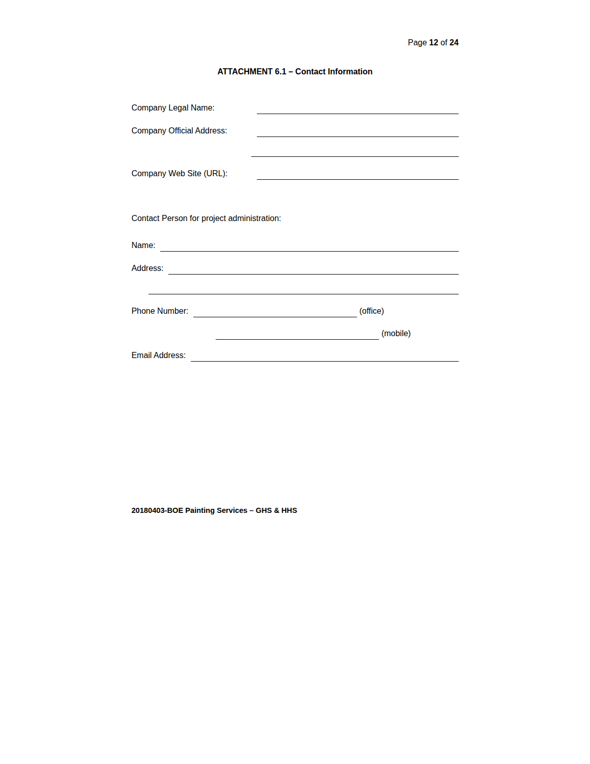Page 12 of 24
ATTACHMENT 6.1 – Contact Information
Company Legal Name:
Company Official Address:
Company Web Site (URL):
Contact Person for project administration:
Name:
Address:
Phone Number:
(office)
(mobile)
Email Address:
20180403-BOE Painting Services – GHS & HHS